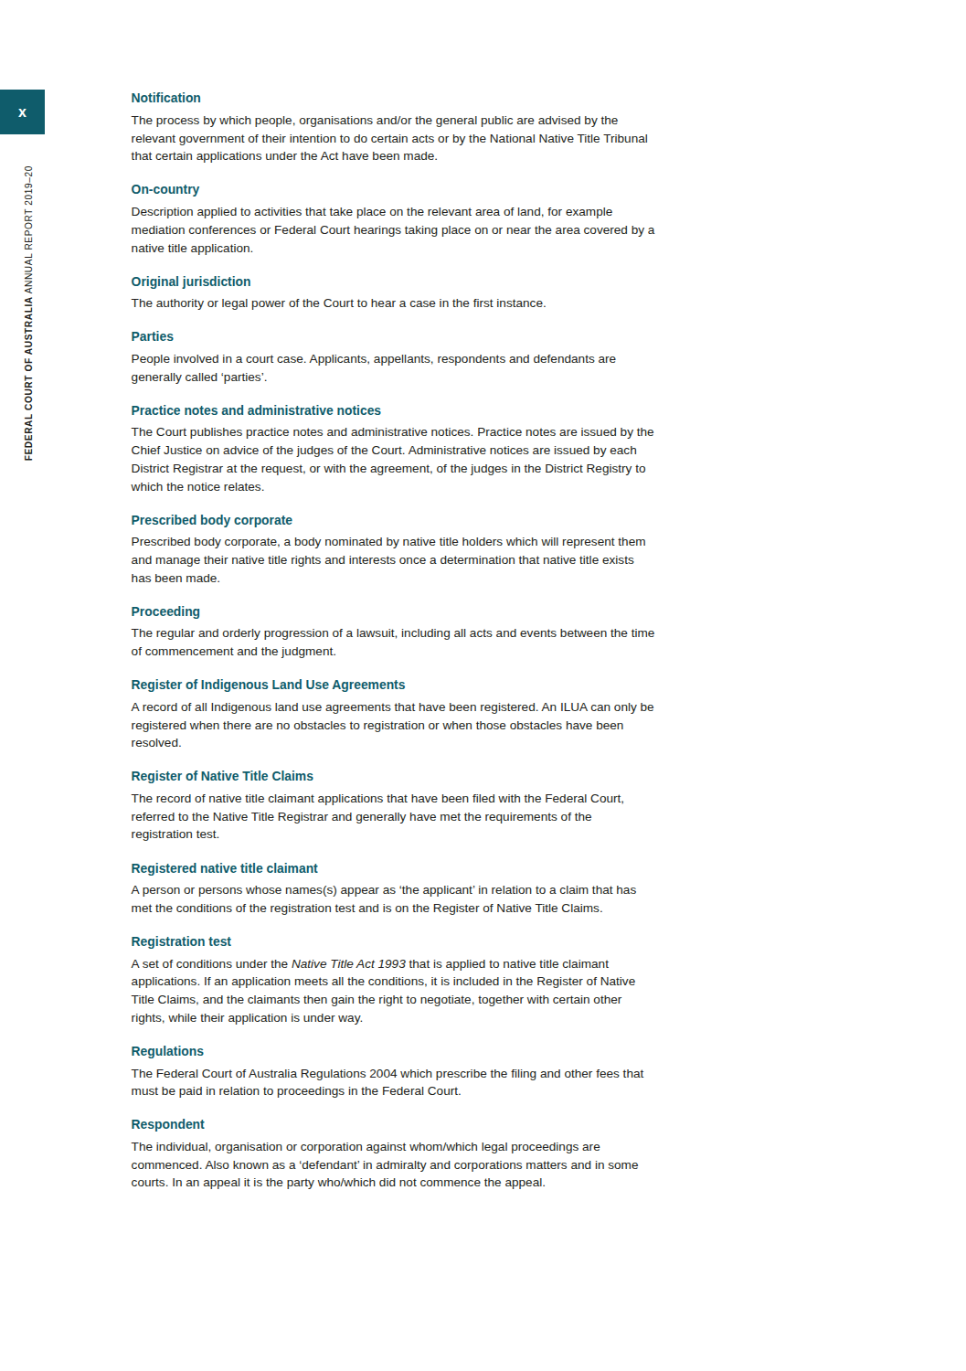x
FEDERAL COURT OF AUSTRALIA ANNUAL REPORT 2019–20
Notification
The process by which people, organisations and/or the general public are advised by the relevant government of their intention to do certain acts or by the National Native Title Tribunal that certain applications under the Act have been made.
On-country
Description applied to activities that take place on the relevant area of land, for example mediation conferences or Federal Court hearings taking place on or near the area covered by a native title application.
Original jurisdiction
The authority or legal power of the Court to hear a case in the first instance.
Parties
People involved in a court case. Applicants, appellants, respondents and defendants are generally called ‘parties’.
Practice notes and administrative notices
The Court publishes practice notes and administrative notices. Practice notes are issued by the Chief Justice on advice of the judges of the Court. Administrative notices are issued by each District Registrar at the request, or with the agreement, of the judges in the District Registry to which the notice relates.
Prescribed body corporate
Prescribed body corporate, a body nominated by native title holders which will represent them and manage their native title rights and interests once a determination that native title exists has been made.
Proceeding
The regular and orderly progression of a lawsuit, including all acts and events between the time of commencement and the judgment.
Register of Indigenous Land Use Agreements
A record of all Indigenous land use agreements that have been registered. An ILUA can only be registered when there are no obstacles to registration or when those obstacles have been resolved.
Register of Native Title Claims
The record of native title claimant applications that have been filed with the Federal Court, referred to the Native Title Registrar and generally have met the requirements of the registration test.
Registered native title claimant
A person or persons whose names(s) appear as ‘the applicant’ in relation to a claim that has met the conditions of the registration test and is on the Register of Native Title Claims.
Registration test
A set of conditions under the Native Title Act 1993 that is applied to native title claimant applications. If an application meets all the conditions, it is included in the Register of Native Title Claims, and the claimants then gain the right to negotiate, together with certain other rights, while their application is under way.
Regulations
The Federal Court of Australia Regulations 2004 which prescribe the filing and other fees that must be paid in relation to proceedings in the Federal Court.
Respondent
The individual, organisation or corporation against whom/which legal proceedings are commenced. Also known as a ‘defendant’ in admiralty and corporations matters and in some courts. In an appeal it is the party who/which did not commence the appeal.